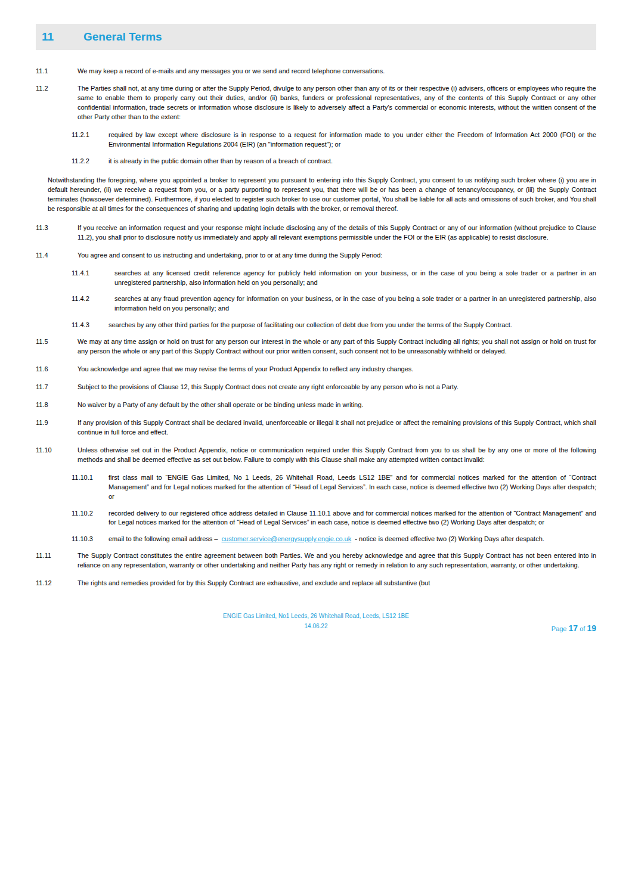11 General Terms
11.1
We may keep a record of e-mails and any messages you or we send and record telephone conversations.
11.2
The Parties shall not, at any time during or after the Supply Period, divulge to any person other than any of its or their respective (i) advisers, officers or employees who require the same to enable them to properly carry out their duties, and/or (ii) banks, funders or professional representatives, any of the contents of this Supply Contract or any other confidential information, trade secrets or information whose disclosure is likely to adversely affect a Party's commercial or economic interests, without the written consent of the other Party other than to the extent:
11.2.1
required by law except where disclosure is in response to a request for information made to you under either the Freedom of Information Act 2000 (FOI) or the Environmental Information Regulations 2004 (EIR) (an "information request"); or
11.2.2
it is already in the public domain other than by reason of a breach of contract.
Notwithstanding the foregoing, where you appointed a broker to represent you pursuant to entering into this Supply Contract, you consent to us notifying such broker where (i) you are in default hereunder, (ii) we receive a request from you, or a party purporting to represent you, that there will be or has been a change of tenancy/occupancy, or (iii) the Supply Contract terminates (howsoever determined). Furthermore, if you elected to register such broker to use our customer portal, You shall be liable for all acts and omissions of such broker, and You shall be responsible at all times for the consequences of sharing and updating login details with the broker, or removal thereof.
11.3
If you receive an information request and your response might include disclosing any of the details of this Supply Contract or any of our information (without prejudice to Clause 11.2), you shall prior to disclosure notify us immediately and apply all relevant exemptions permissible under the FOI or the EIR (as applicable) to resist disclosure.
11.4
You agree and consent to us instructing and undertaking, prior to or at any time during the Supply Period:
11.4.1
searches at any licensed credit reference agency for publicly held information on your business, or in the case of you being a sole trader or a partner in an unregistered partnership, also information held on you personally; and
11.4.2
searches at any fraud prevention agency for information on your business, or in the case of you being a sole trader or a partner in an unregistered partnership, also information held on you personally; and
11.4.3
searches by any other third parties for the purpose of facilitating our collection of debt due from you under the terms of the Supply Contract.
11.5
We may at any time assign or hold on trust for any person our interest in the whole or any part of this Supply Contract including all rights; you shall not assign or hold on trust for any person the whole or any part of this Supply Contract without our prior written consent, such consent not to be unreasonably withheld or delayed.
11.6
You acknowledge and agree that we may revise the terms of your Product Appendix to reflect any industry changes.
11.7
Subject to the provisions of Clause 12, this Supply Contract does not create any right enforceable by any person who is not a Party.
11.8
No waiver by a Party of any default by the other shall operate or be binding unless made in writing.
11.9
If any provision of this Supply Contract shall be declared invalid, unenforceable or illegal it shall not prejudice or affect the remaining provisions of this Supply Contract, which shall continue in full force and effect.
11.10
Unless otherwise set out in the Product Appendix, notice or communication required under this Supply Contract from you to us shall be by any one or more of the following methods and shall be deemed effective as set out below. Failure to comply with this Clause shall make any attempted written contact invalid:
11.10.1
first class mail to “ENGIE Gas Limited, No 1 Leeds, 26 Whitehall Road, Leeds LS12 1BE” and for commercial notices marked for the attention of “Contract Management” and for Legal notices marked for the attention of “Head of Legal Services”. In each case, notice is deemed effective two (2) Working Days after despatch; or
11.10.2
recorded delivery to our registered office address detailed in Clause 11.10.1 above and for commercial notices marked for the attention of “Contract Management” and for Legal notices marked for the attention of “Head of Legal Services” in each case, notice is deemed effective two (2) Working Days after despatch; or
11.10.3
email to the following email address – customer.service@energysupply.engie.co.uk - notice is deemed effective two (2) Working Days after despatch.
11.11
The Supply Contract constitutes the entire agreement between both Parties. We and you hereby acknowledge and agree that this Supply Contract has not been entered into in reliance on any representation, warranty or other undertaking and neither Party has any right or remedy in relation to any such representation, warranty, or other undertaking.
11.12
The rights and remedies provided for by this Supply Contract are exhaustive, and exclude and replace all substantive (but
ENGIE Gas Limited, No1 Leeds, 26 Whitehall Road, Leeds, LS12 1BE
14.06.22
Page 17 of 19